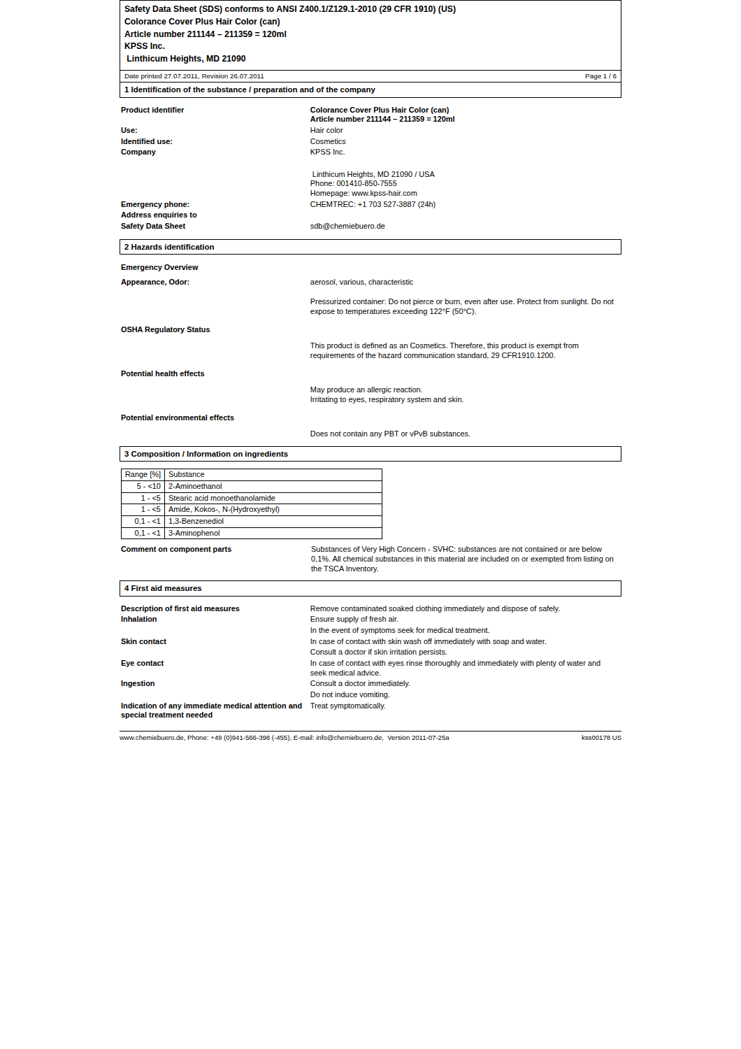Safety Data Sheet (SDS) conforms to ANSI Z400.1/Z129.1-2010 (29 CFR 1910) (US)
Colorance Cover Plus Hair Color (can)
Article number 211144 – 211359 = 120ml
KPSS Inc.
Linthicum Heights, MD 21090
Date printed 27.07.2011, Revision 26.07.2011 Page 1 / 6
1 Identification of the substance / preparation and of the company
| Product identifier | Colorance Cover Plus Hair Color (can) Article number 211144 – 211359 = 120ml |
| Use: | Hair color |
| Identified use: | Cosmetics |
| Company | KPSS Inc. |
| | Linthicum Heights, MD 21090 / USA Phone: 001410-850-7555 Homepage: www.kpss-hair.com |
| Emergency phone: | CHEMTREC: +1 703 527-3887 (24h) |
| Address enquiries to | |
| Safety Data Sheet | sdb@chemiebuero.de |
2 Hazards identification
Emergency Overview
| Appearance, Odor: | aerosol, various, characteristic |
Pressurized container: Do not pierce or burn, even after use. Protect from sunlight. Do not expose to temperatures exceeding 122°F (50°C).
OSHA Regulatory Status
This product is defined as an Cosmetics. Therefore, this product is exempt from requirements of the hazard communication standard, 29 CFR1910.1200.
Potential health effects
May produce an allergic reaction.
Irritating to eyes, respiratory system and skin.
Potential environmental effects
Does not contain any PBT or vPvB substances.
3 Composition / Information on ingredients
| Range [%] | Substance |
| --- | --- |
| 5 - <10 | 2-Aminoethanol |
| 1 - <5 | Stearic acid monoethanolamide |
| 1 - <5 | Amide, Kokos-, N-(Hydroxyethyl) |
| 0,1 - <1 | 1,3-Benzenediol |
| 0,1 - <1 | 3-Aminophenol |
Comment on component parts
Substances of Very High Concern - SVHC: substances are not contained or are below 0,1%. All chemical substances in this material are included on or exempted from listing on the TSCA Inventory.
4 First aid measures
| Description of first aid measures | Remove contaminated soaked clothing immediately and dispose of safely. |
| Inhalation | Ensure supply of fresh air. |
| | In the event of symptoms seek for medical treatment. |
| Skin contact | In case of contact with skin wash off immediately with soap and water. |
| | Consult a doctor if skin irritation persists. |
| Eye contact | In case of contact with eyes rinse thoroughly and immediately with plenty of water and seek medical advice. |
| Ingestion | Consult a doctor immediately. |
| | Do not induce vomiting. |
| Indication of any immediate medical attention and special treatment needed | Treat symptomatically. |
www.chemiebuero.de, Phone: +49 (0)941-566-398 (-455), E-mail: info@chemiebuero.de, Version 2011-07-25a kss00178 US